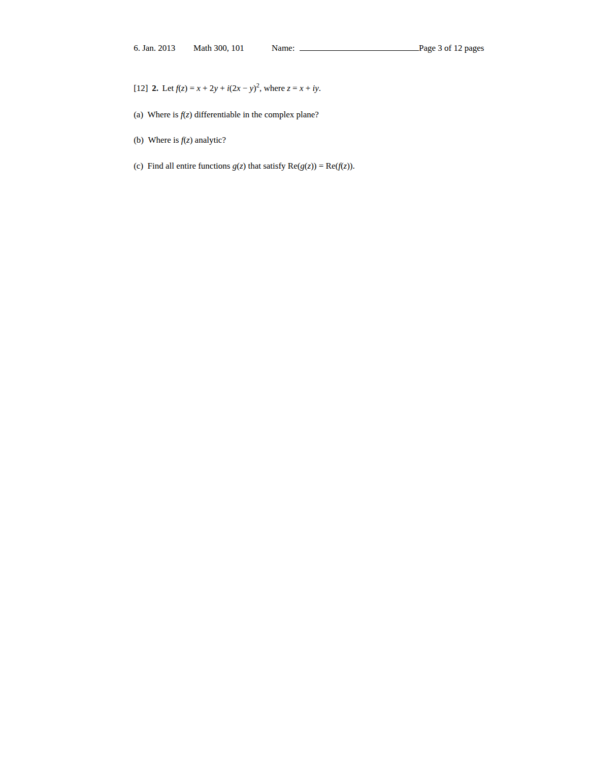6. Jan. 2013 Math 300, 101 Name: Page 3 of 12 pages
[12] 2. Let f(z) = x + 2y + i(2x − y)2, where z = x + iy.
(a) Where is f(z) differentiable in the complex plane?
(b) Where is f(z) analytic?
(c) Find all entire functions g(z) that satisfy Re(g(z)) = Re(f(z)).